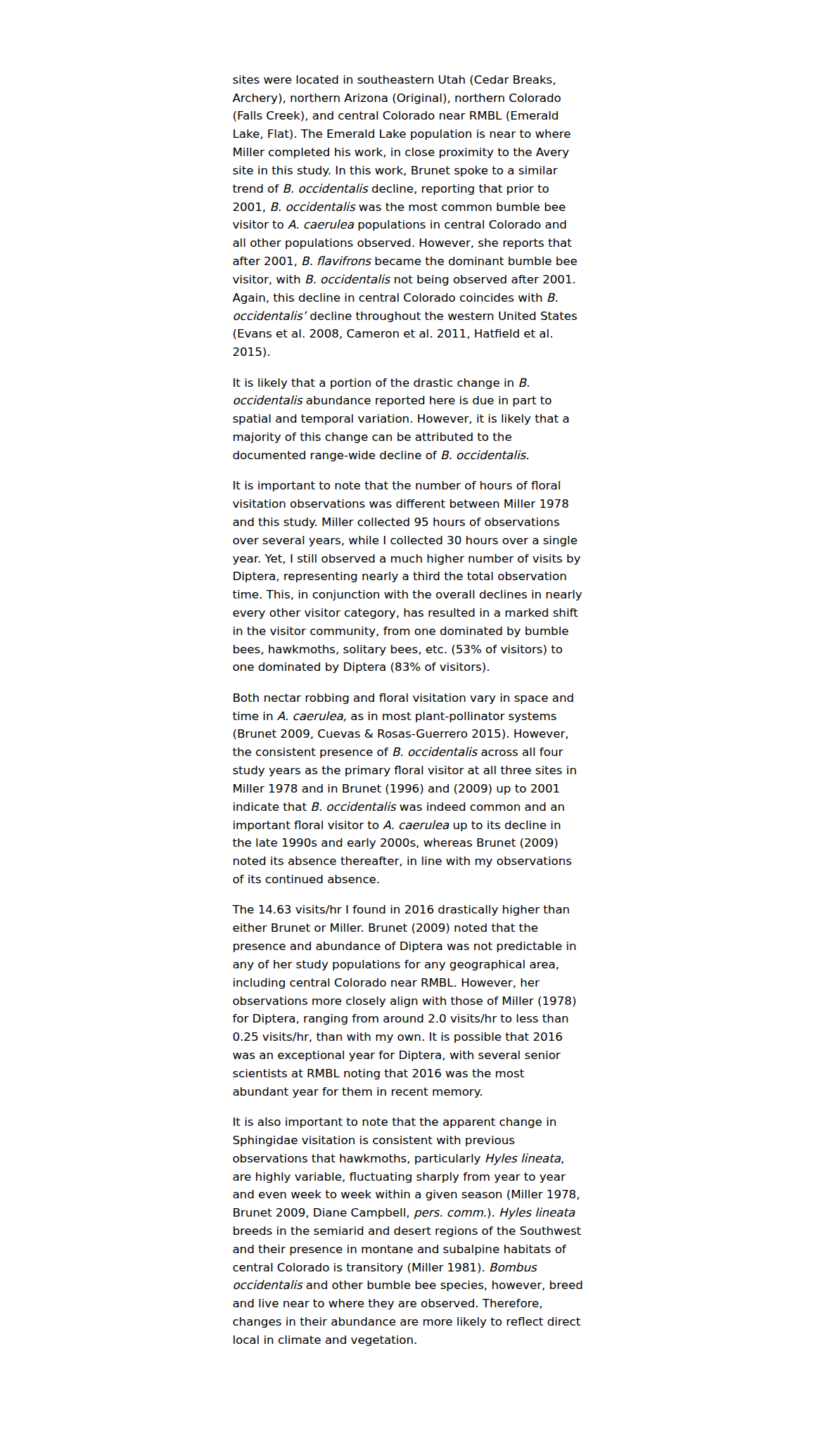sites were located in southeastern Utah (Cedar Breaks, Archery), northern Arizona (Original), northern Colorado (Falls Creek), and central Colorado near RMBL (Emerald Lake, Flat). The Emerald Lake population is near to where Miller completed his work, in close proximity to the Avery site in this study. In this work, Brunet spoke to a similar trend of B. occidentalis decline, reporting that prior to 2001, B. occidentalis was the most common bumble bee visitor to A. caerulea populations in central Colorado and all other populations observed. However, she reports that after 2001, B. flavifrons became the dominant bumble bee visitor, with B. occidentalis not being observed after 2001. Again, this decline in central Colorado coincides with B. occidentalis’ decline throughout the western United States (Evans et al. 2008, Cameron et al. 2011, Hatfield et al. 2015).
It is likely that a portion of the drastic change in B. occidentalis abundance reported here is due in part to spatial and temporal variation. However, it is likely that a majority of this change can be attributed to the documented range-wide decline of B. occidentalis.
It is important to note that the number of hours of floral visitation observations was different between Miller 1978 and this study. Miller collected 95 hours of observations over several years, while I collected 30 hours over a single year. Yet, I still observed a much higher number of visits by Diptera, representing nearly a third the total observation time. This, in conjunction with the overall declines in nearly every other visitor category, has resulted in a marked shift in the visitor community, from one dominated by bumble bees, hawkmoths, solitary bees, etc. (53% of visitors) to one dominated by Diptera (83% of visitors).
Both nectar robbing and floral visitation vary in space and time in A. caerulea, as in most plant-pollinator systems (Brunet 2009, Cuevas & Rosas-Guerrero 2015). However, the consistent presence of B. occidentalis across all four study years as the primary floral visitor at all three sites in Miller 1978 and in Brunet (1996) and (2009) up to 2001 indicate that B. occidentalis was indeed common and an important floral visitor to A. caerulea up to its decline in the late 1990s and early 2000s, whereas Brunet (2009) noted its absence thereafter, in line with my observations of its continued absence.
The 14.63 visits/hr I found in 2016 drastically higher than either Brunet or Miller. Brunet (2009) noted that the presence and abundance of Diptera was not predictable in any of her study populations for any geographical area, including central Colorado near RMBL. However, her observations more closely align with those of Miller (1978) for Diptera, ranging from around 2.0 visits/hr to less than 0.25 visits/hr, than with my own. It is possible that 2016 was an exceptional year for Diptera, with several senior scientists at RMBL noting that 2016 was the most abundant year for them in recent memory.
It is also important to note that the apparent change in Sphingidae visitation is consistent with previous observations that hawkmoths, particularly Hyles lineata, are highly variable, fluctuating sharply from year to year and even week to week within a given season (Miller 1978, Brunet 2009, Diane Campbell, pers. comm.). Hyles lineata breeds in the semiarid and desert regions of the Southwest and their presence in montane and subalpine habitats of central Colorado is transitory (Miller 1981). Bombus occidentalis and other bumble bee species, however, breed and live near to where they are observed. Therefore, changes in their abundance are more likely to reflect direct local in climate and vegetation.